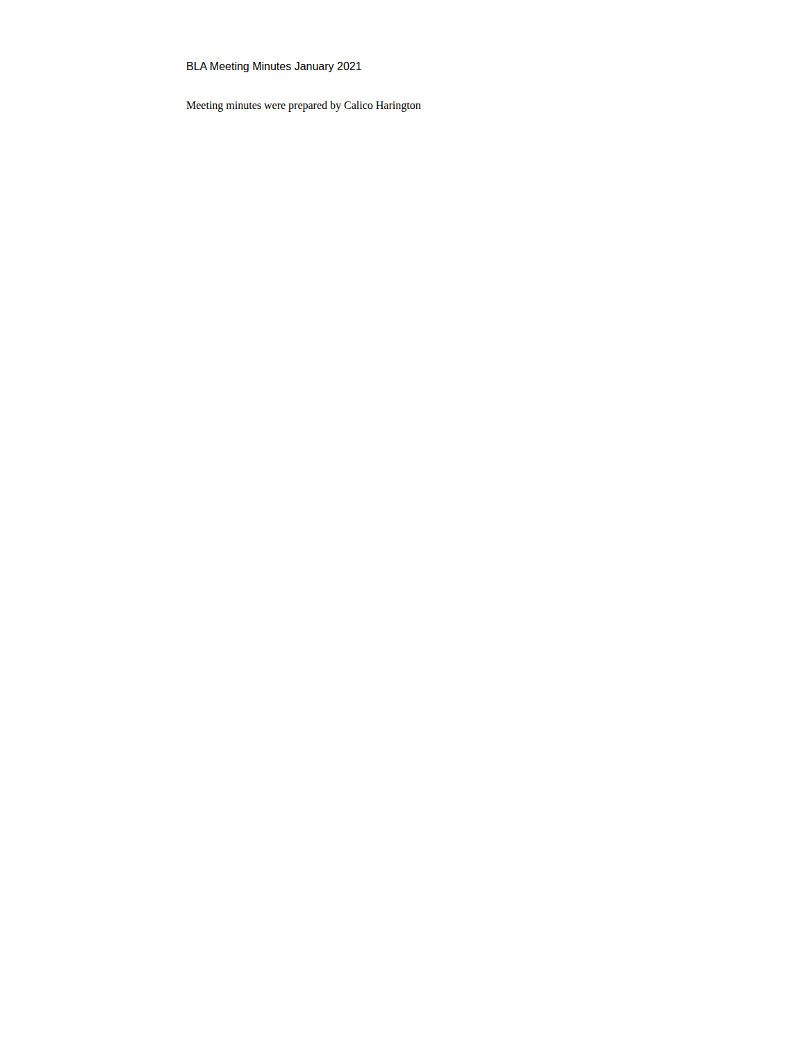BLA Meeting Minutes January 2021
Meeting minutes were prepared by Calico Harington